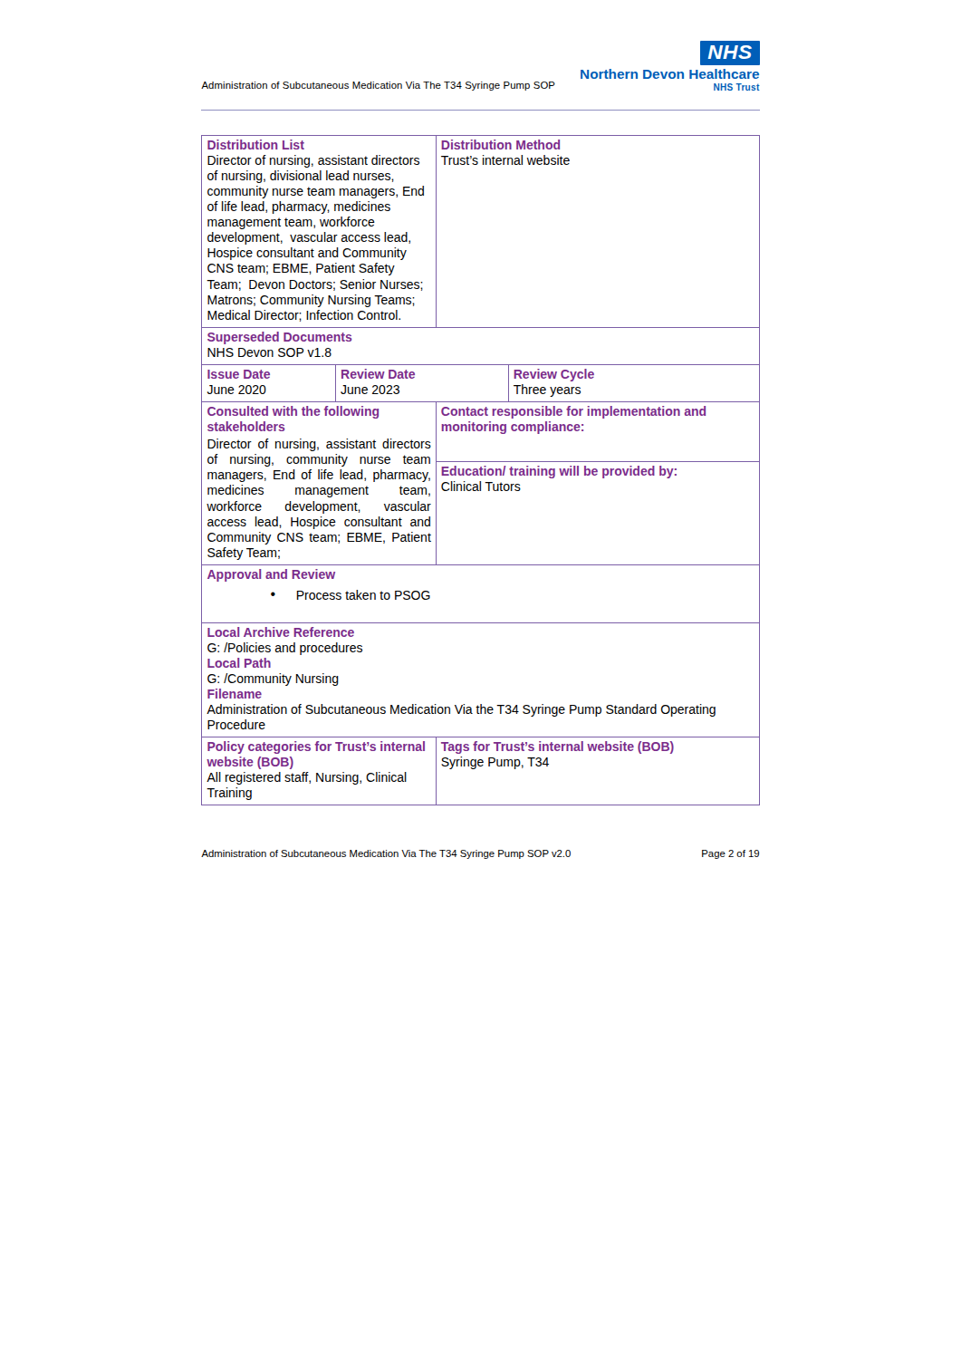Administration of Subcutaneous Medication Via The T34 Syringe Pump SOP
NHS
Northern Devon Healthcare
NHS Trust
| Distribution List Director of nursing, assistant directors of nursing, divisional lead nurses, community nurse team managers, End of life lead, pharmacy, medicines management team, workforce development, vascular access lead, Hospice consultant and Community CNS team; EBME, Patient Safety Team; Devon Doctors; Senior Nurses; Matrons; Community Nursing Teams; Medical Director; Infection Control. | Distribution Method Trust’s internal website |
| Superseded Documents NHS Devon SOP v1.8 |
| Issue Date June 2020 | Review Date June 2023 | Review Cycle Three years |
| Consulted with the following stakeholders Director of nursing, assistant directors of nursing, community nurse team managers, End of life lead, pharmacy, medicines management team, workforce development, vascular access lead, Hospice consultant and Community CNS team; EBME, Patient Safety Team; | Contact responsible for implementation and monitoring compliance: |
| Education/ training will be provided by: Clinical Tutors |
| Approval and Review Process taken to PSOG |
| Local Archive Reference G: /Policies and procedures Local Path G: /Community Nursing Filename Administration of Subcutaneous Medication Via the T34 Syringe Pump Standard Operating Procedure |
| Policy categories for Trust’s internal website (BOB) All registered staff, Nursing, Clinical Training | Tags for Trust’s internal website (BOB) Syringe Pump, T34 |
Administration of Subcutaneous Medication Via The T34 Syringe Pump SOP v2.0
Page 2 of 19